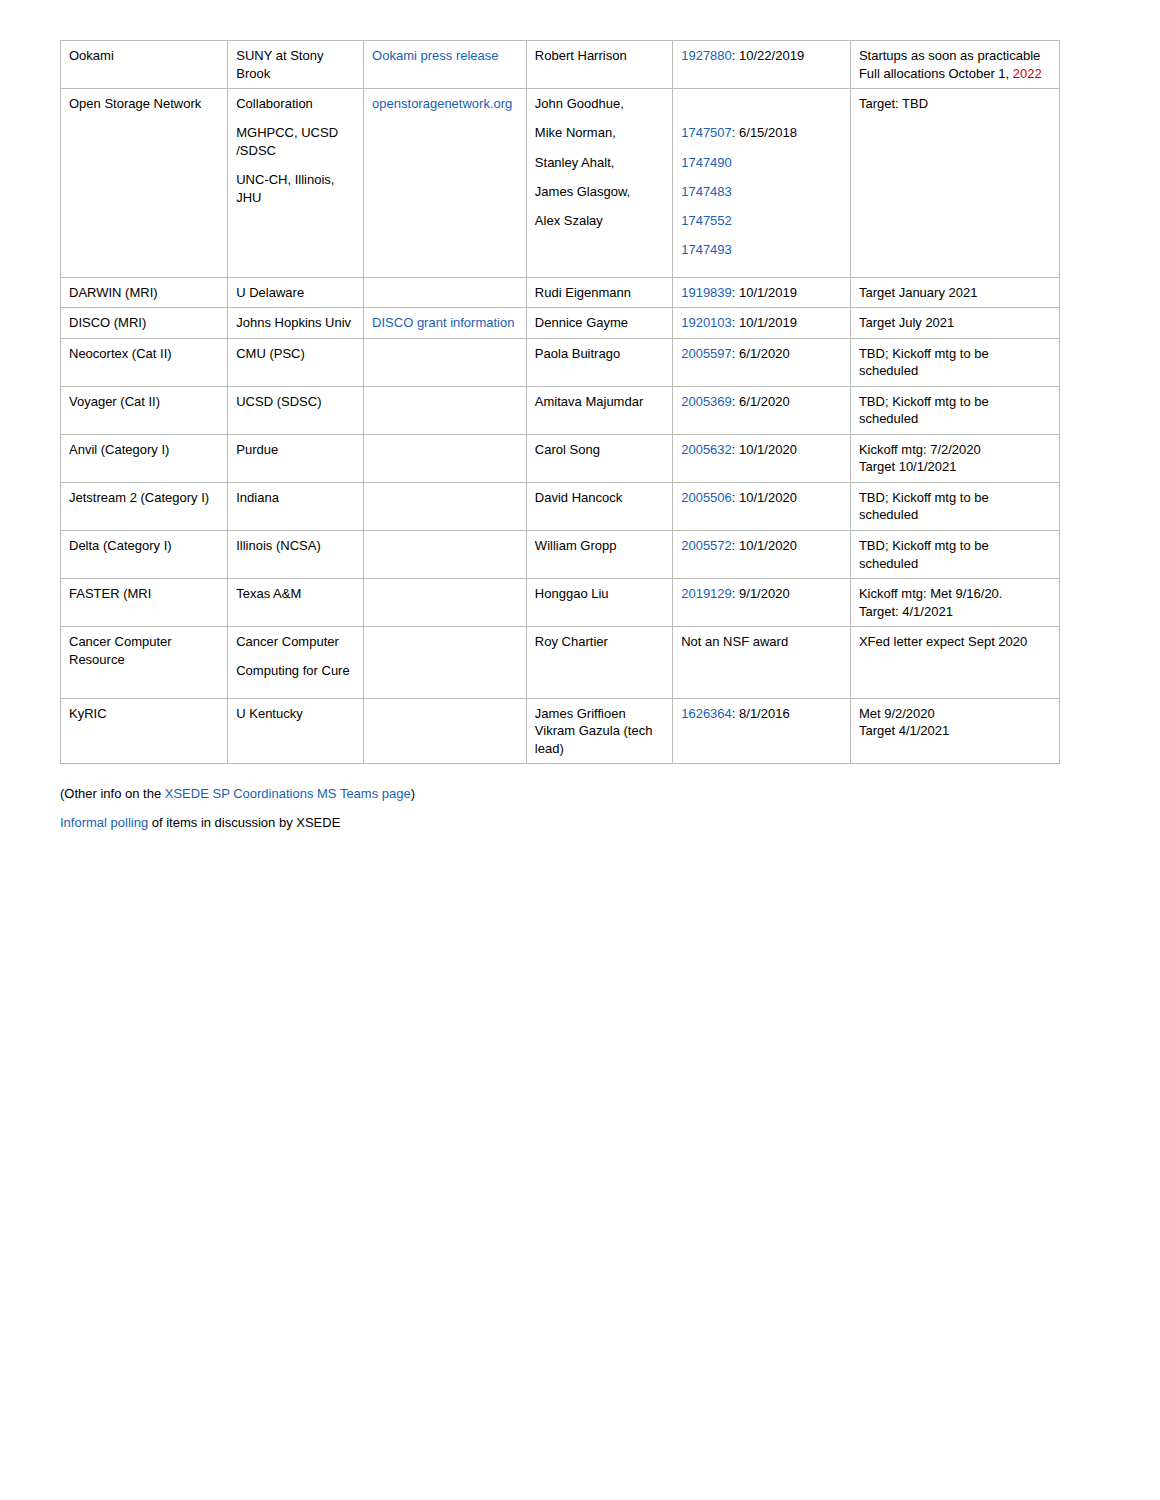| Ookami | SUNY at Stony Brook | Ookami press release | Robert Harrison | 1927880 : 10/22/2019 | Startups as soon as practicable Full allocations October 1, 2022 |
| Open Storage Network | Collaboration MGHPCC, UCSD /SDSC UNC-CH, Illinois, JHU | openstoragenetwork.org | John Goodhue, Mike Norman, Stanley Ahalt, James Glasgow, Alex Szalay | 1747507 : 6/15/2018 1747490 1747483 1747552 1747493 | Target: TBD |
| DARWIN (MRI) | U Delaware | | Rudi Eigenmann | 1919839 : 10/1/2019 | Target January 2021 |
| DISCO (MRI) | Johns Hopkins Univ | DISCO grant information | Dennice Gayme | 1920103 : 10/1/2019 | Target July 2021 |
| Neocortex (Cat II) | CMU (PSC) | | Paola Buitrago | 2005597 : 6/1/2020 | TBD; Kickoff mtg to be scheduled |
| Voyager (Cat II) | UCSD (SDSC) | | Amitava Majumdar | 2005369 : 6/1/2020 | TBD; Kickoff mtg to be scheduled |
| Anvil (Category I) | Purdue | | Carol Song | 2005632 : 10/1/2020 | Kickoff mtg: 7/2/2020 Target 10/1/2021 |
| Jetstream 2 (Category I) | Indiana | | David Hancock | 2005506 : 10/1/2020 | TBD; Kickoff mtg to be scheduled |
| Delta (Category I) | Illinois (NCSA) | | William Gropp | 2005572 : 10/1/2020 | TBD; Kickoff mtg to be scheduled |
| FASTER (MRI | Texas A&M | | Honggao Liu | 2019129 : 9/1/2020 | Kickoff mtg: Met 9/16/20. Target: 4/1/2021 |
| Cancer Computer Resource | Cancer Computer Computing for Cure | | Roy Chartier | Not an NSF award | XFed letter expect Sept 2020 |
| KyRIC | U Kentucky | | James Griffioen Vikram Gazula (tech lead) | 1626364 : 8/1/2016 | Met 9/2/2020 Target 4/1/2021 |
(Other info on the XSEDE SP Coordinations MS Teams page)
Informal polling of items in discussion by XSEDE